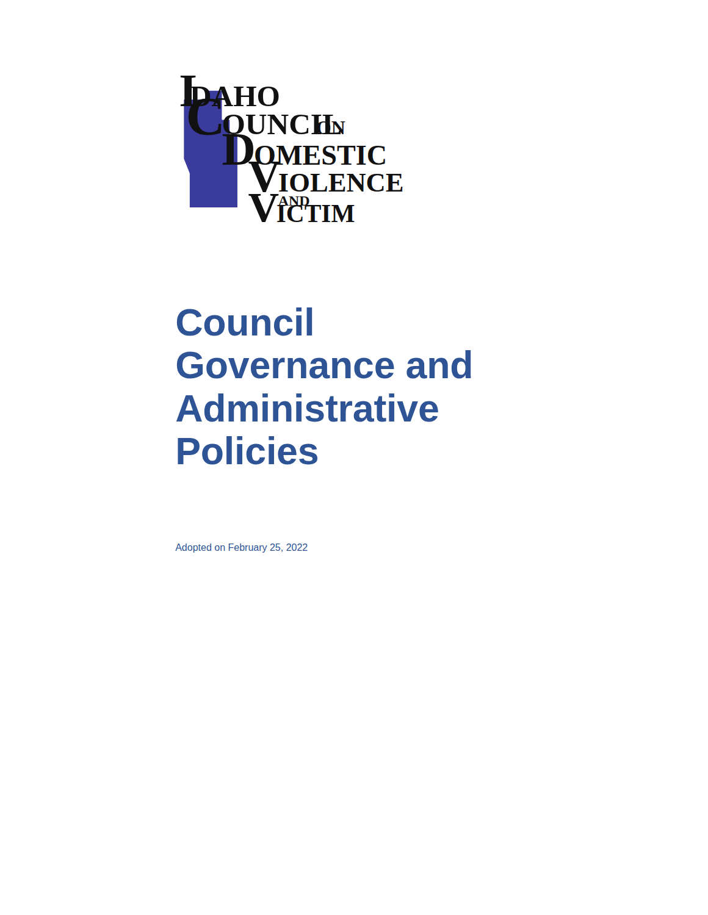I DAHO C OUNCIL ON D OMESTIC V IOLENCE AND V ICTIM
Council Governance and Administrative Policies
Adopted on February 25, 2022